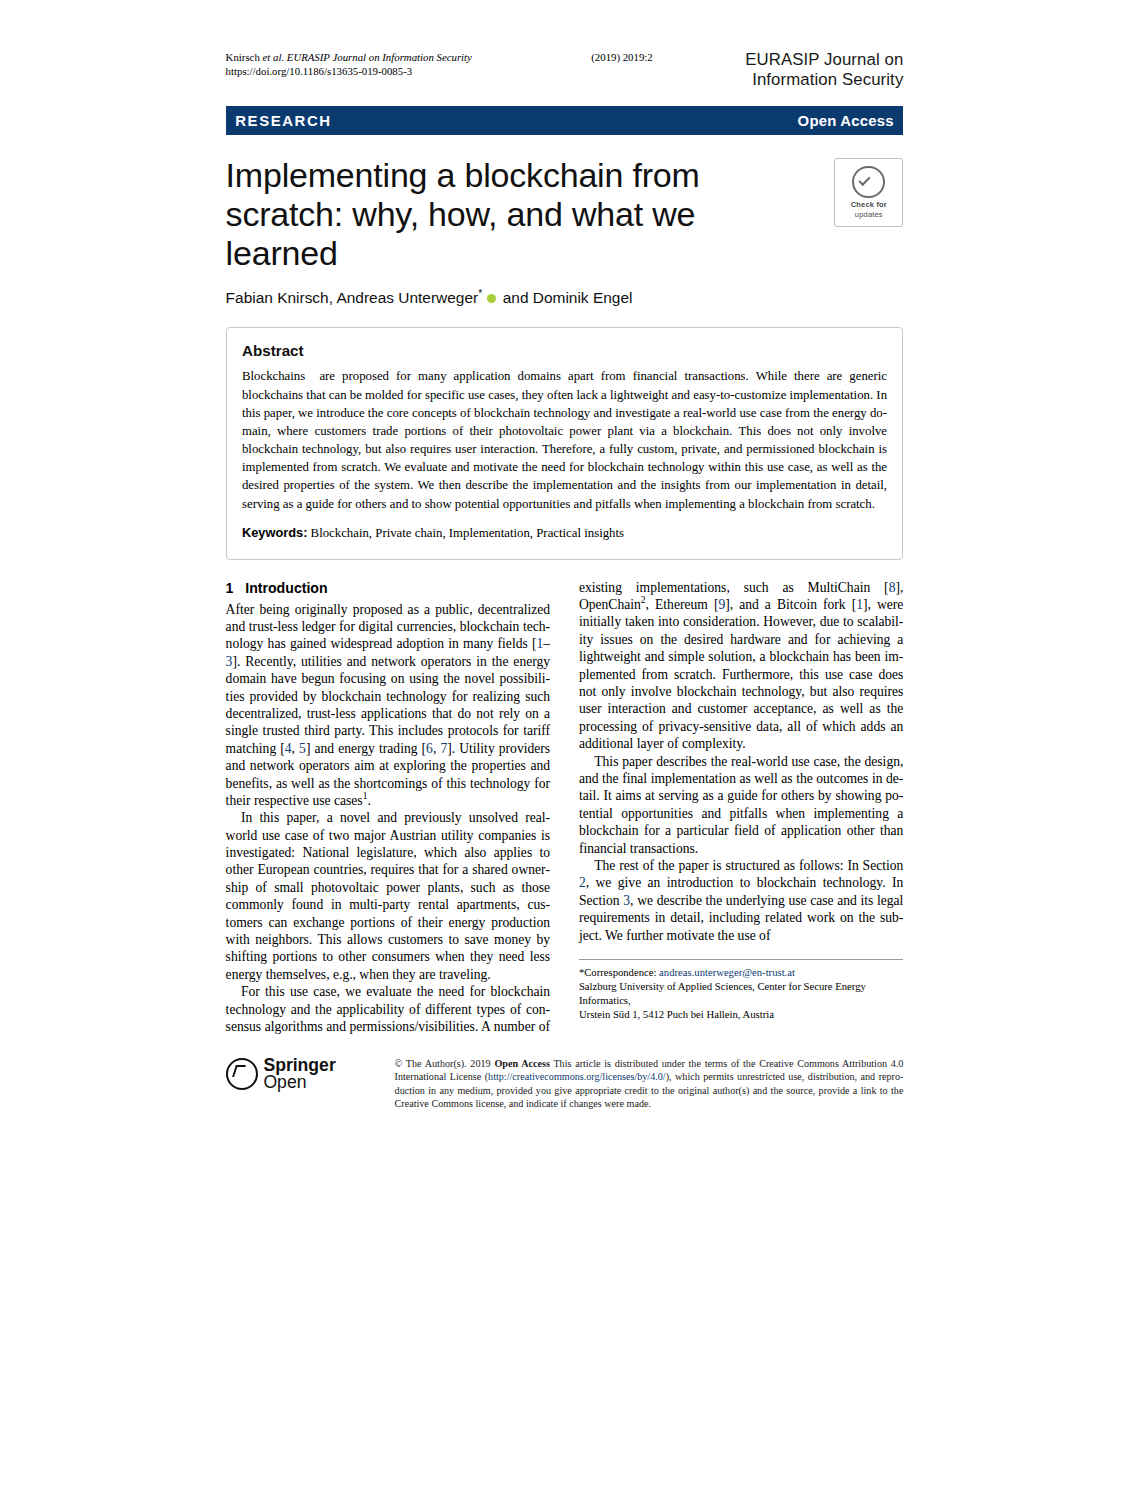Knirsch et al. EURASIP Journal on Information Security
https://doi.org/10.1186/s13635-019-0085-3
(2019) 2019:2
EURASIP Journal on
Information Security
RESEARCH
Open Access
Implementing a blockchain from
scratch: why, how, and what we learned
Check for
updates
Fabian Knirsch, Andreas Unterweger* and Dominik Engel
Abstract
Blockchains are proposed for many application domains apart from financial transactions. While there are generic blockchains that can be molded for specific use cases, they often lack a lightweight and easy-to-customize implementation. In this paper, we introduce the core concepts of blockchain technology and investigate a real-world use case from the energy domain, where customers trade portions of their photovoltaic power plant via a blockchain. This does not only involve blockchain technology, but also requires user interaction. Therefore, a fully custom, private, and permissioned blockchain is implemented from scratch. We evaluate and motivate the need for blockchain technology within this use case, as well as the desired properties of the system. We then describe the implementation and the insights from our implementation in detail, serving as a guide for others and to show potential opportunities and pitfalls when implementing a blockchain from scratch.
Keywords: Blockchain, Private chain, Implementation, Practical insights
1 Introduction
After being originally proposed as a public, decentralized and trust-less ledger for digital currencies, blockchain technology has gained widespread adoption in many fields [1–3]. Recently, utilities and network operators in the energy domain have begun focusing on using the novel possibilities provided by blockchain technology for realizing such decentralized, trust-less applications that do not rely on a single trusted third party. This includes protocols for tariff matching [4, 5] and energy trading [6, 7]. Utility providers and network operators aim at exploring the properties and benefits, as well as the shortcomings of this technology for their respective use cases1.
In this paper, a novel and previously unsolved real-world use case of two major Austrian utility companies is investigated: National legislature, which also applies to other European countries, requires that for a shared ownership of small photovoltaic power plants, such as those commonly found in multi-party rental apartments, customers can exchange portions of their energy production with neighbors. This allows customers to save money by shifting portions to other consumers when they need less energy themselves, e.g., when they are traveling.
For this use case, we evaluate the need for blockchain technology and the applicability of different types of consensus algorithms and permissions/visibilities. A number of existing implementations, such as MultiChain [8], OpenChain2, Ethereum [9], and a Bitcoin fork [1], were initially taken into consideration. However, due to scalability issues on the desired hardware and for achieving a lightweight and simple solution, a blockchain has been implemented from scratch. Furthermore, this use case does not only involve blockchain technology, but also requires user interaction and customer acceptance, as well as the processing of privacy-sensitive data, all of which adds an additional layer of complexity.
This paper describes the real-world use case, the design, and the final implementation as well as the outcomes in detail. It aims at serving as a guide for others by showing potential opportunities and pitfalls when implementing a blockchain for a particular field of application other than financial transactions.
The rest of the paper is structured as follows: In Section 2, we give an introduction to blockchain technology. In Section 3, we describe the underlying use case and its legal requirements in detail, including related work on the subject. We further motivate the use of
*Correspondence: andreas.unterweger@en-trust.at
Salzburg University of Applied Sciences, Center for Secure Energy Informatics,
Urstein Süd 1, 5412 Puch bei Hallein, Austria
Springer Open
© The Author(s). 2019 Open Access This article is distributed under the terms of the Creative Commons Attribution 4.0 International License (http://creativecommons.org/licenses/by/4.0/), which permits unrestricted use, distribution, and reproduction in any medium, provided you give appropriate credit to the original author(s) and the source, provide a link to the Creative Commons license, and indicate if changes were made.